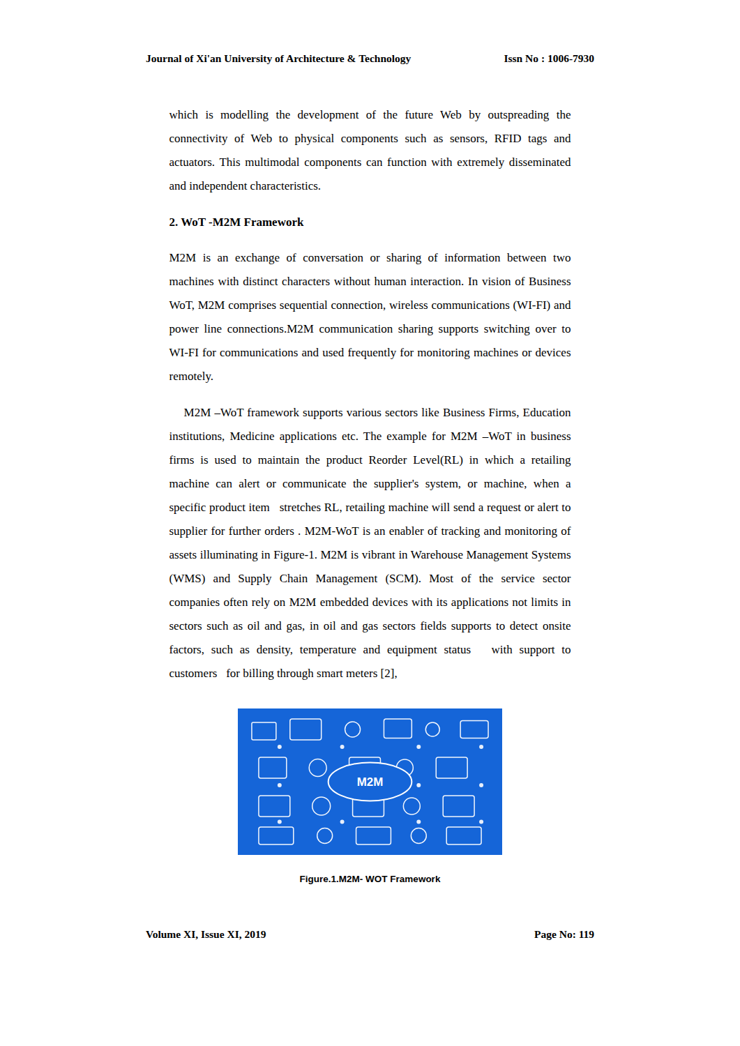Journal of Xi'an University of Architecture & Technology
Issn No : 1006-7930
which is modelling the development of the future Web by outspreading the connectivity of Web to physical components such as sensors, RFID tags and actuators. This multimodal components can function with extremely disseminated and independent characteristics.
2. WoT -M2M Framework
M2M is an exchange of conversation or sharing of information between two machines with distinct characters without human interaction. In vision of Business WoT, M2M comprises sequential connection, wireless communications (WI-FI) and power line connections.M2M communication sharing supports switching over to WI-FI for communications and used frequently for monitoring machines or devices remotely.
M2M –WoT framework supports various sectors like Business Firms, Education institutions, Medicine applications etc. The example for M2M –WoT in business firms is used to maintain the product Reorder Level(RL) in which a retailing machine can alert or communicate the supplier's system, or machine, when a specific product item stretches RL, retailing machine will send a request or alert to supplier for further orders . M2M-WoT is an enabler of tracking and monitoring of assets illuminating in Figure-1. M2M is vibrant in Warehouse Management Systems (WMS) and Supply Chain Management (SCM). Most of the service sector companies often rely on M2M embedded devices with its applications not limits in sectors such as oil and gas, in oil and gas sectors fields supports to detect onsite factors, such as density, temperature and equipment status with support to customers for billing through smart meters [2],
Figure.1.M2M- WOT Framework
Volume XI, Issue XI, 2019
Page No: 119